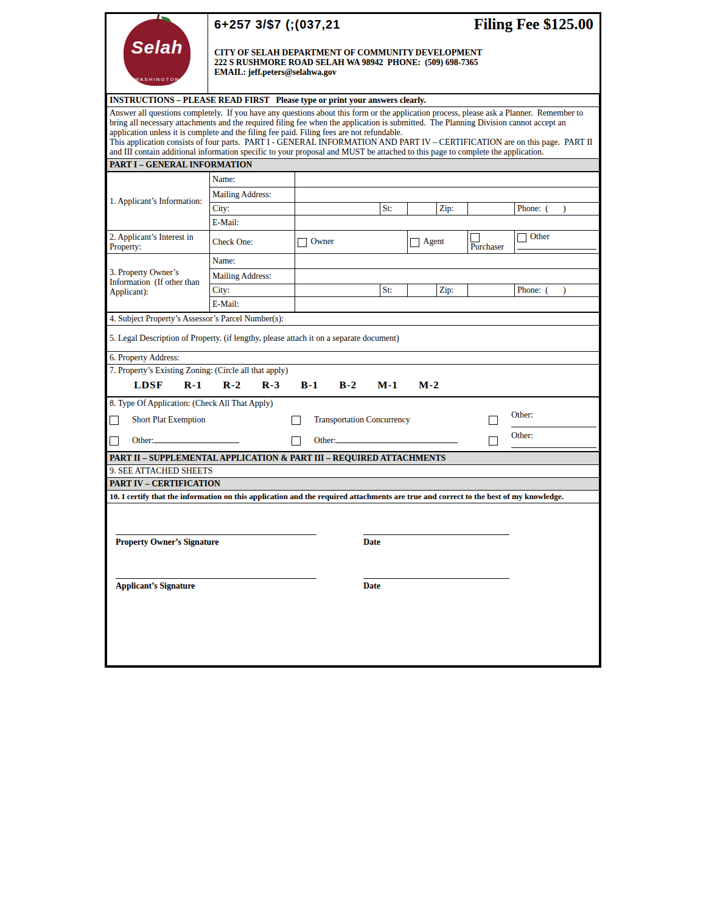| Selah WASHINGTON | 6+257 3/$7 (;(037,21 | Filing Fee $125.00 |
| CITY OF SELAH DEPARTMENT OF COMMUNITY DEVELOPMENT 222 S RUSHMORE ROAD SELAH WA 98942 PHONE: (509) 698-7365 EMAIL: jeff.peters@selahwa.gov |
| INSTRUCTIONS – PLEASE READ FIRST Please type or print your answers clearly. |
| Answer all questions completely. If you have any questions about this form or the application process, please ask a Planner. Remember to bring all necessary attachments and the required filing fee when the application is submitted. The Planning Division cannot accept an application unless it is complete and the filing fee paid. Filing fees are not refundable. This application consists of four parts. PART I - GENERAL INFORMATION AND PART IV – CERTIFICATION are on this page. PART II and III contain additional information specific to your proposal and MUST be attached to this page to complete the application. |
| PART I – GENERAL INFORMATION |
| 1. Applicant’s Information: | Name: | |
| Mailing Address: | |
| City: | | St: | | Zip: | | Phone: ( ) |
| E-Mail: | |
| 2. Applicant’s Interest in Property: | Check One: | Owner | Agent | Purchaser | Other |
| 3. Property Owner’s Information (If other than Applicant): | Name: | |
| Mailing Address: | |
| City: | | St: | | Zip: | | Phone: ( ) |
| E-Mail: | |
| 4. Subject Property’s Assessor’s Parcel Number(s): |
| 5. Legal Description of Property. (if lengthy, please attach it on a separate document) |
| 6. Property Address: |
| 7. Property’s Existing Zoning: (Circle all that apply) LDSF R-1 R-2 R-3 B-1 B-2 M-1 M-2 |
| 8. Type Of Application: (Check All That Apply) |
| | Short Plat Exemption | | Transportation Concurrency | | Other: |
| | Other: | | Other: | | Other: |
| PART II – SUPPLEMENTAL APPLICATION & PART III – REQUIRED ATTACHMENTS |
| 9. SEE ATTACHED SHEETS |
| PART IV – CERTIFICATION |
| 10. I certify that the information on this application and the required attachments are true and correct to the best of my knowledge. |
| Property Owner’s Signature Date Applicant’s Signature Date |